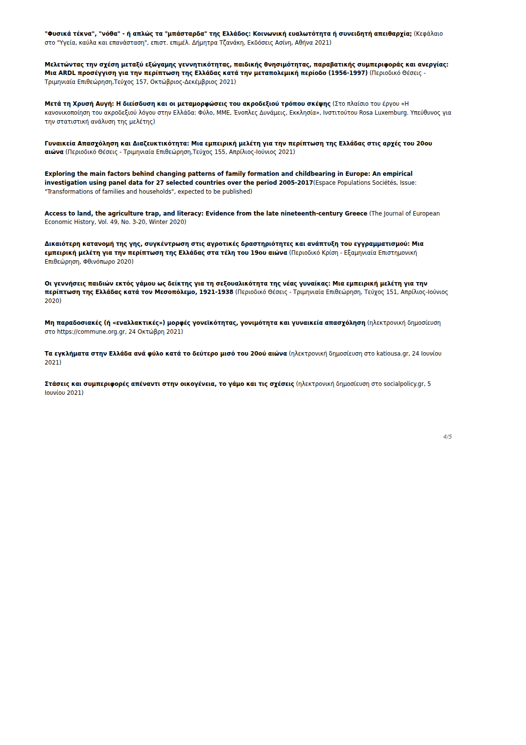"Φυσικά τέκνα", "νόθα" - ή απλώς τα "μπάσταρδα" της Ελλάδος: Κοινωνική ευαλωτότητα ή συνειδητή απειθαρχία; (Κεφάλαιο στο "Υγεία, καύλα και επανάσταση", επιστ. επιμέλ. Δήμητρα Τζανάκη, Εκδόσεις Ασίνη, Αθήνα 2021)
Μελετώντας την σχέση μεταξύ εξώγαμης γεννητικότητας, παιδικής θνησιμότητας, παραβατικής συμπεριφοράς και ανεργίας: Μια ARDL προσέγγιση για την περίπτωση της Ελλάδας κατά την μεταπολεμική περίοδο (1956-1997) (Περιοδικό Θέσεις - Τριμηνιαία Επιθεώρηση,Τεύχος 157, Οκτώβριος-Δεκέμβριος 2021)
Μετά τη Χρυσή Αυγή: Η διείσδυση και οι μεταμορφώσεις του ακροδεξιού τρόπου σκέψης (Στο πλαίσιο του έργου «Η κανονικοποίηση του ακροδεξιού λόγου στην Ελλάδα: Φύλο, ΜΜΕ, Ένοπλες Δυνάμεις, Εκκλησία», Ινστιτούτου Rosa Luxemburg. Υπεύθυνος για την στατιστική ανάλυση της μελέτης)
Γυναικεία Απασχόληση και Διαζευκτικότητα: Μια εμπειρική μελέτη για την περίπτωση της Ελλάδας στις αρχές του 20ου αιώνα (Περιοδικό Θέσεις - Τριμηνιαία Επιθεώρηση,Τεύχος 155, Απρίλιος-Ιούνιος 2021)
Exploring the main factors behind changing patterns of family formation and childbearing in Europe: An empirical investigation using panel data for 27 selected countries over the period 2005-2017(Espace Populations Sociétés, Issue: "Transformations of families and households", expected to be published)
Access to land, the agriculture trap, and literacy: Evidence from the late nineteenth-century Greece (The Journal of European Economic History, Vol. 49, No. 3-20, Winter 2020)
Δικαιότερη κατανομή της γης, συγκέντρωση στις αγροτικές δραστηριότητες και ανάπτυξη του εγγραμματισμού: Μια εμπειρική μελέτη για την περίπτωση της Ελλάδας στα τέλη του 19ου αιώνα (Περιοδικό Κρίση - Εξαμηνιαία Επιστημονική Επιθεώρηση, Φθινόπωρο 2020)
Οι γεννήσεις παιδιών εκτός γάμου ως δείκτης για τη σεξουαλικότητα της νέας γυναίκας: Μια εμπειρική μελέτη για την περίπτωση της Ελλάδας κατά τον Μεσοπόλεμο, 1921-1938 (Περιοδικό Θέσεις - Τριμηνιαία Επιθεώρηση, Τεύχος 151, Απρίλιος-Ιούνιος 2020)
Μη παραδοσιακές (ή «εναλλακτικές») μορφές γονεϊκότητας, γονιμότητα και γυναικεία απασχόληση (ηλεκτρονική δημοσίευση στο https://commune.org.gr, 24 Οκτώβρη 2021)
Τα εγκλήματα στην Ελλάδα ανά φύλο κατά το δεύτερο μισό του 20ού αιώνα (ηλεκτρονική δημοσίευση στο katiousa.gr, 24 Ιουνίου 2021)
Στάσεις και συμπεριφορές απέναντι στην οικογένεια, το γάμο και τις σχέσεις (ηλεκτρονική δημοσίευση στο socialpolicy.gr, 5 Ιουνίου 2021)
4/5